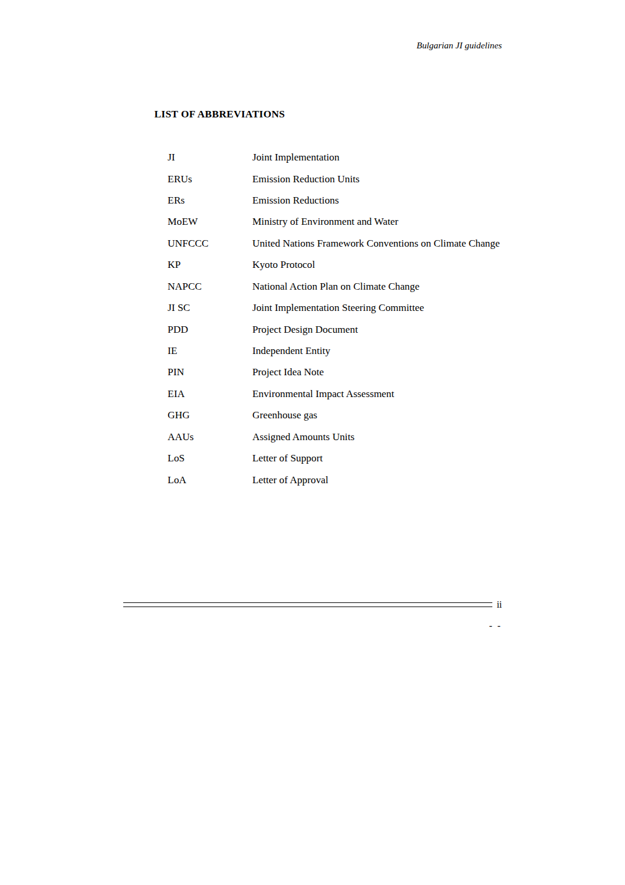Bulgarian JI guidelines
LIST OF ABBREVIATIONS
| JI | Joint Implementation |
| ERUs | Emission Reduction Units |
| ERs | Emission Reductions |
| MoEW | Ministry of Environment and Water |
| UNFCCC | United Nations Framework Conventions on Climate Change |
| KP | Kyoto Protocol |
| NAPCC | National Action Plan on Climate Change |
| JI SC | Joint Implementation Steering Committee |
| PDD | Project Design Document |
| IE | Independent Entity |
| PIN | Project Idea Note |
| EIA | Environmental Impact Assessment |
| GHG | Greenhouse gas |
| AAUs | Assigned Amounts Units |
| LoS | Letter of Support |
| LoA | Letter of Approval |
ii
- -